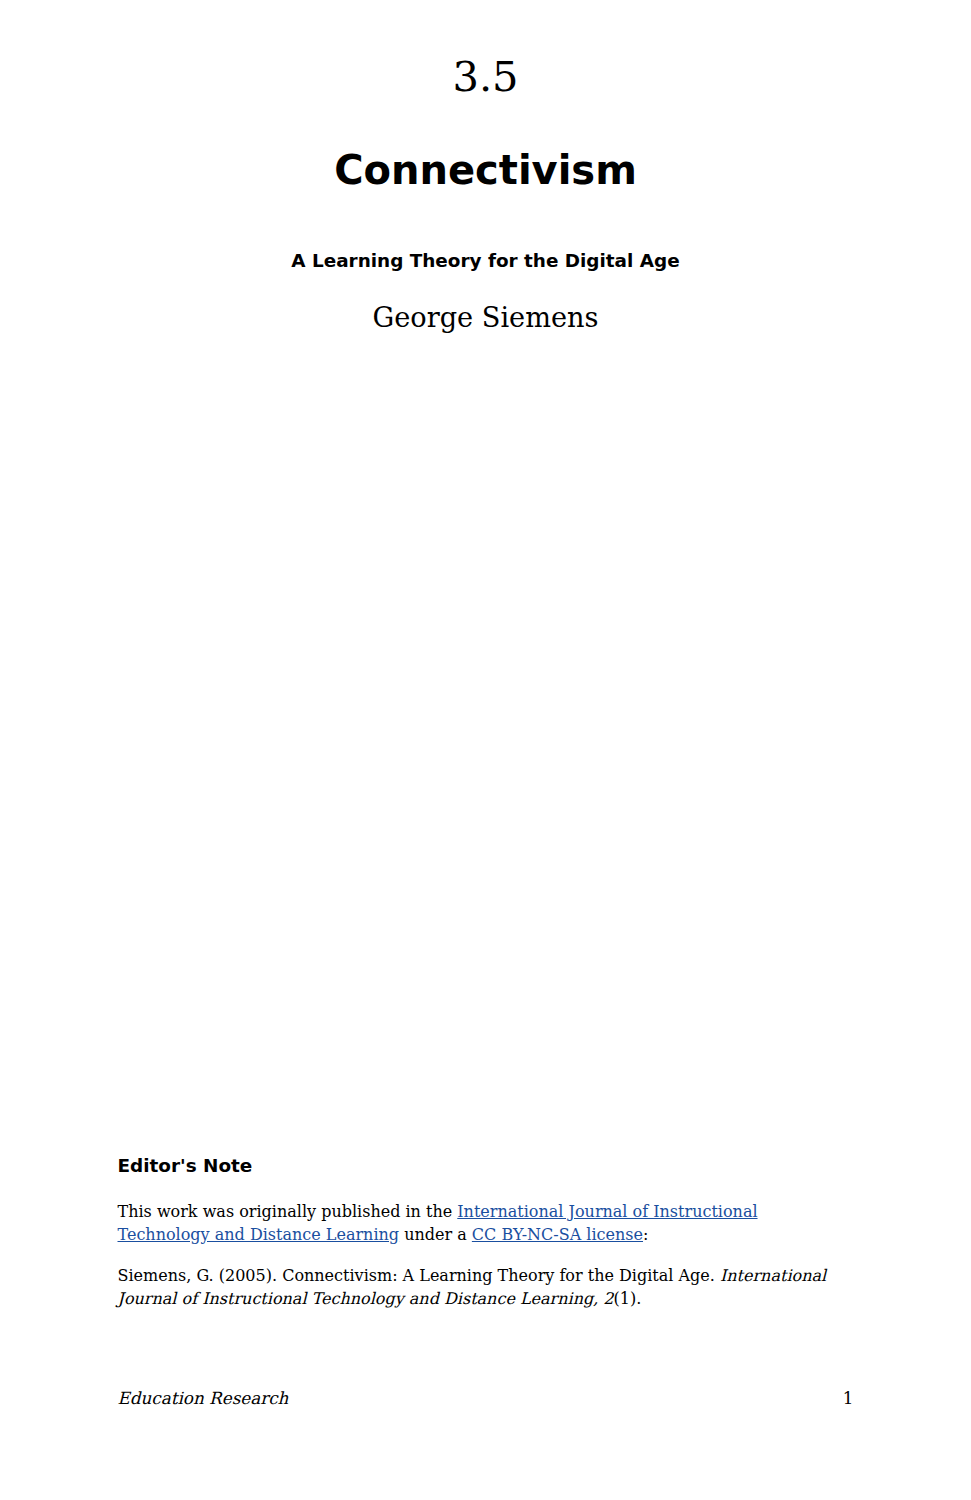3.5
Connectivism
A Learning Theory for the Digital Age
George Siemens
Editor's Note
This work was originally published in the International Journal of Instructional Technology and Distance Learning under a CC BY-NC-SA license:
Siemens, G. (2005). Connectivism: A Learning Theory for the Digital Age. International Journal of Instructional Technology and Distance Learning, 2(1).
Education Research 1